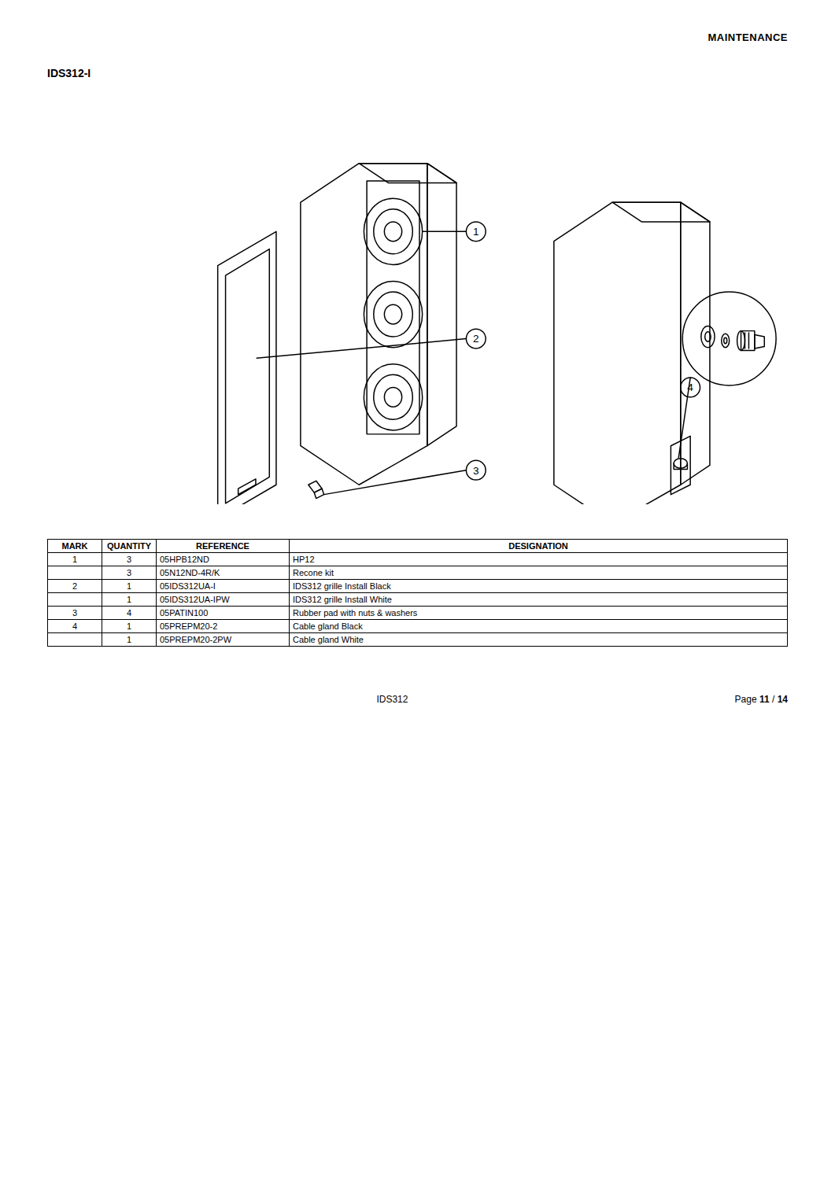MAINTENANCE
IDS312-I
1 2 3 4
| MARK | QUANTITY | REFERENCE | DESIGNATION |
| --- | --- | --- | --- |
| 1 | 3 | 05HPB12ND | HP12 |
| | 3 | 05N12ND-4R/K | Recone kit |
| 2 | 1 | 05IDS312UA-I | IDS312 grille Install Black |
| | 1 | 05IDS312UA-IPW | IDS312 grille Install White |
| 3 | 4 | 05PATIN100 | Rubber pad with nuts & washers |
| 4 | 1 | 05PREPM20-2 | Cable gland Black |
| | 1 | 05PREPM20-2PW | Cable gland White |
IDS312
Page 11 / 14